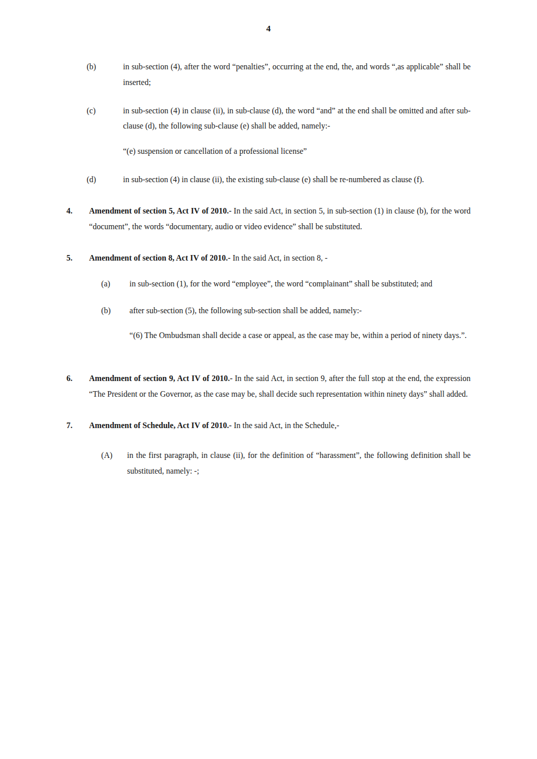4
(b) in sub-section (4), after the word “penalties”, occurring at the end, the, and words “,as applicable” shall be inserted;
(c) in sub-section (4) in clause (ii), in sub-clause (d), the word “and” at the end shall be omitted and after sub-clause (d), the following sub-clause (e) shall be added, namely:-
“(e) suspension or cancellation of a professional license”
(d) in sub-section (4) in clause (ii), the existing sub-clause (e) shall be re-numbered as clause (f).
4.
Amendment of section 5, Act IV of 2010.- In the said Act, in section 5, in sub-section (1) in clause (b), for the word “document”, the words “documentary, audio or video evidence” shall be substituted.
5.
Amendment of section 8, Act IV of 2010.- In the said Act, in section 8, -
(a) in sub-section (1), for the word “employee”, the word “complainant” shall be substituted; and
(b) after sub-section (5), the following sub-section shall be added, namely:-
“(6) The Ombudsman shall decide a case or appeal, as the case may be, within a period of ninety days.”.
6.
Amendment of section 9, Act IV of 2010.- In the said Act, in section 9, after the full stop at the end, the expression “The President or the Governor, as the case may be, shall decide such representation within ninety days” shall added.
7.
Amendment of Schedule, Act IV of 2010.- In the said Act, in the Schedule,-
(A) in the first paragraph, in clause (ii), for the definition of “harassment”, the following definition shall be substituted, namely: -;